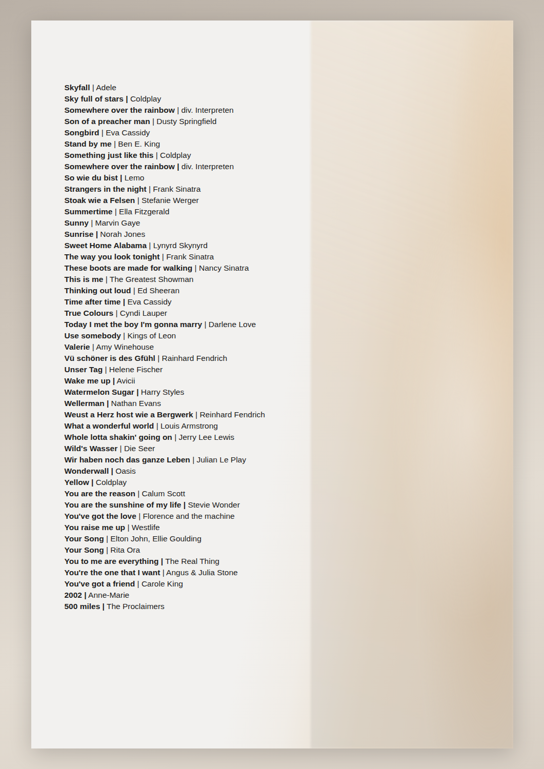Skyfall | Adele
Sky full of stars | Coldplay
Somewhere over the rainbow | div. Interpreten
Son of a preacher man | Dusty Springfield
Songbird | Eva Cassidy
Stand by me | Ben E. King
Something just like this | Coldplay
Somewhere over the rainbow | div. Interpreten
So wie du bist | Lemo
Strangers in the night | Frank Sinatra
Stoak wie a Felsen | Stefanie Werger
Summertime | Ella Fitzgerald
Sunny | Marvin Gaye
Sunrise | Norah Jones
Sweet Home Alabama | Lynyrd Skynyrd
The way you look tonight | Frank Sinatra
These boots are made for walking | Nancy Sinatra
This is me | The Greatest Showman
Thinking out loud | Ed Sheeran
Time after time | Eva Cassidy
True Colours | Cyndi Lauper
Today I met the boy I'm gonna marry | Darlene Love
Use somebody | Kings of Leon
Valerie | Amy Winehouse
Vü schöner is des Gfühl | Rainhard Fendrich
Unser Tag | Helene Fischer
Wake me up | Avicii
Watermelon Sugar | Harry Styles
Wellerman | Nathan Evans
Weust a Herz host wie a Bergwerk | Reinhard Fendrich
What a wonderful world | Louis Armstrong
Whole lotta shakin' going on | Jerry Lee Lewis
Wild's Wasser | Die Seer
Wir haben noch das ganze Leben | Julian Le Play
Wonderwall | Oasis
Yellow | Coldplay
You are the reason | Calum Scott
You are the sunshine of my life | Stevie Wonder
You've got the love | Florence and the machine
You raise me up | Westlife
Your Song | Elton John, Ellie Goulding
Your Song | Rita Ora
You to me are everything | The Real Thing
You're the one that I want | Angus & Julia Stone
You've got a friend | Carole King
2002 | Anne-Marie
500 miles | The Proclaimers